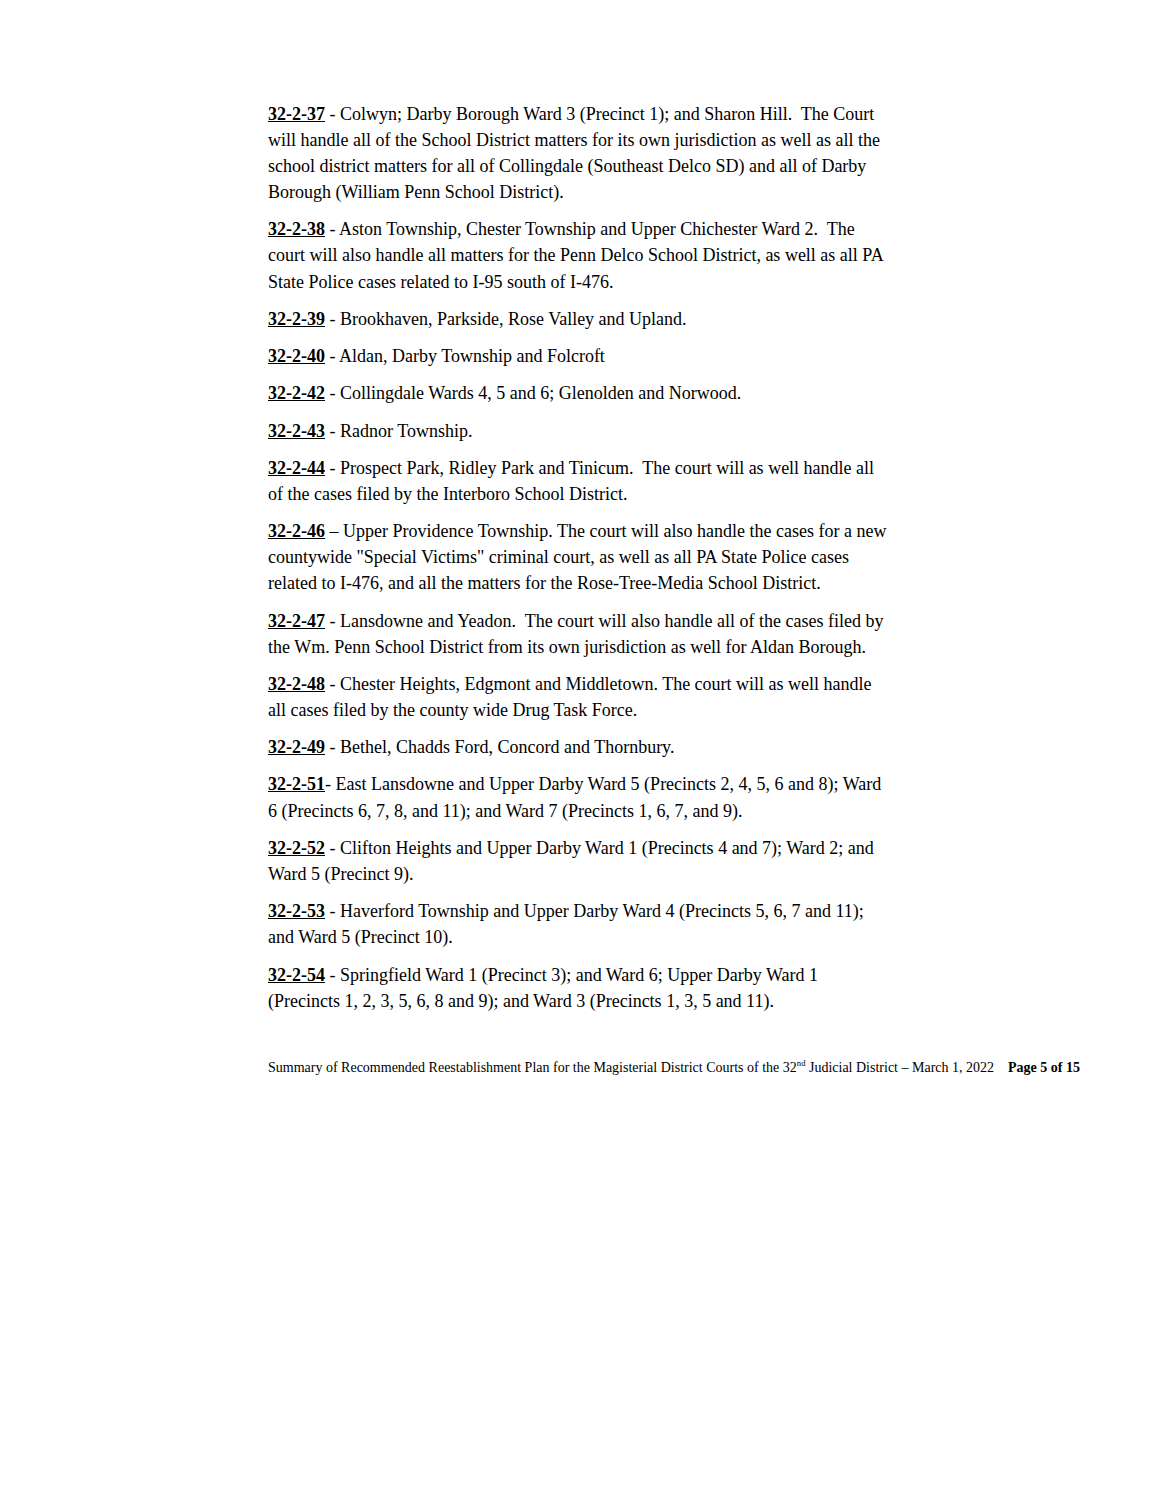32-2-37 - Colwyn; Darby Borough Ward 3 (Precinct 1); and Sharon Hill. The Court will handle all of the School District matters for its own jurisdiction as well as all the school district matters for all of Collingdale (Southeast Delco SD) and all of Darby Borough (William Penn School District).
32-2-38 - Aston Township, Chester Township and Upper Chichester Ward 2. The court will also handle all matters for the Penn Delco School District, as well as all PA State Police cases related to I-95 south of I-476.
32-2-39 - Brookhaven, Parkside, Rose Valley and Upland.
32-2-40 - Aldan, Darby Township and Folcroft
32-2-42 - Collingdale Wards 4, 5 and 6; Glenolden and Norwood.
32-2-43 - Radnor Township.
32-2-44 - Prospect Park, Ridley Park and Tinicum. The court will as well handle all of the cases filed by the Interboro School District.
32-2-46 – Upper Providence Township. The court will also handle the cases for a new countywide "Special Victims" criminal court, as well as all PA State Police cases related to I-476, and all the matters for the Rose-Tree-Media School District.
32-2-47 - Lansdowne and Yeadon. The court will also handle all of the cases filed by the Wm. Penn School District from its own jurisdiction as well for Aldan Borough.
32-2-48 - Chester Heights, Edgmont and Middletown. The court will as well handle all cases filed by the county wide Drug Task Force.
32-2-49 - Bethel, Chadds Ford, Concord and Thornbury.
32-2-51- East Lansdowne and Upper Darby Ward 5 (Precincts 2, 4, 5, 6 and 8); Ward 6 (Precincts 6, 7, 8, and 11); and Ward 7 (Precincts 1, 6, 7, and 9).
32-2-52 - Clifton Heights and Upper Darby Ward 1 (Precincts 4 and 7); Ward 2; and Ward 5 (Precinct 9).
32-2-53 - Haverford Township and Upper Darby Ward 4 (Precincts 5, 6, 7 and 11); and Ward 5 (Precinct 10).
32-2-54 - Springfield Ward 1 (Precinct 3); and Ward 6; Upper Darby Ward 1 (Precincts 1, 2, 3, 5, 6, 8 and 9); and Ward 3 (Precincts 1, 3, 5 and 11).
Summary of Recommended Reestablishment Plan for the Magisterial District Courts of the 32nd Judicial District – March 1, 2022 Page 5 of 15